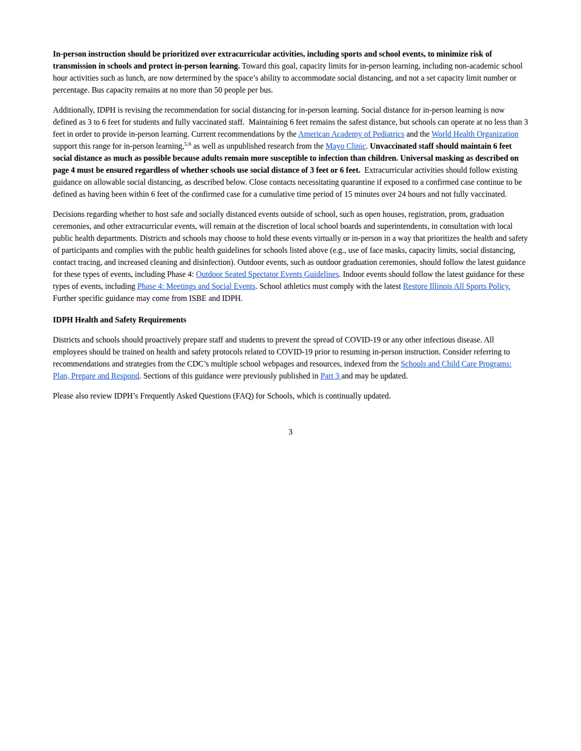In-person instruction should be prioritized over extracurricular activities, including sports and school events, to minimize risk of transmission in schools and protect in-person learning. Toward this goal, capacity limits for in-person learning, including non-academic school hour activities such as lunch, are now determined by the space’s ability to accommodate social distancing, and not a set capacity limit number or percentage. Bus capacity remains at no more than 50 people per bus.
Additionally, IDPH is revising the recommendation for social distancing for in-person learning. Social distance for in-person learning is now defined as 3 to 6 feet for students and fully vaccinated staff. Maintaining 6 feet remains the safest distance, but schools can operate at no less than 3 feet in order to provide in-person learning. Current recommendations by the American Academy of Pediatrics and the World Health Organization support this range for in-person learning,5,6 as well as unpublished research from the Mayo Clinic. Unvaccinated staff should maintain 6 feet social distance as much as possible because adults remain more susceptible to infection than children. Universal masking as described on page 4 must be ensured regardless of whether schools use social distance of 3 feet or 6 feet. Extracurricular activities should follow existing guidance on allowable social distancing, as described below. Close contacts necessitating quarantine if exposed to a confirmed case continue to be defined as having been within 6 feet of the confirmed case for a cumulative time period of 15 minutes over 24 hours and not fully vaccinated.
Decisions regarding whether to host safe and socially distanced events outside of school, such as open houses, registration, prom, graduation ceremonies, and other extracurricular events, will remain at the discretion of local school boards and superintendents, in consultation with local public health departments. Districts and schools may choose to hold these events virtually or in-person in a way that prioritizes the health and safety of participants and complies with the public health guidelines for schools listed above (e.g., use of face masks, capacity limits, social distancing, contact tracing, and increased cleaning and disinfection). Outdoor events, such as outdoor graduation ceremonies, should follow the latest guidance for these types of events, including Phase 4: Outdoor Seated Spectator Events Guidelines. Indoor events should follow the latest guidance for these types of events, including Phase 4: Meetings and Social Events. School athletics must comply with the latest Restore Illinois All Sports Policy. Further specific guidance may come from ISBE and IDPH.
IDPH Health and Safety Requirements
Districts and schools should proactively prepare staff and students to prevent the spread of COVID-19 or any other infectious disease. All employees should be trained on health and safety protocols related to COVID-19 prior to resuming in-person instruction. Consider referring to recommendations and strategies from the CDC’s multiple school webpages and resources, indexed from the Schools and Child Care Programs: Plan, Prepare and Respond. Sections of this guidance were previously published in Part 3 and may be updated.
Please also review IDPH’s Frequently Asked Questions (FAQ) for Schools, which is continually updated.
3